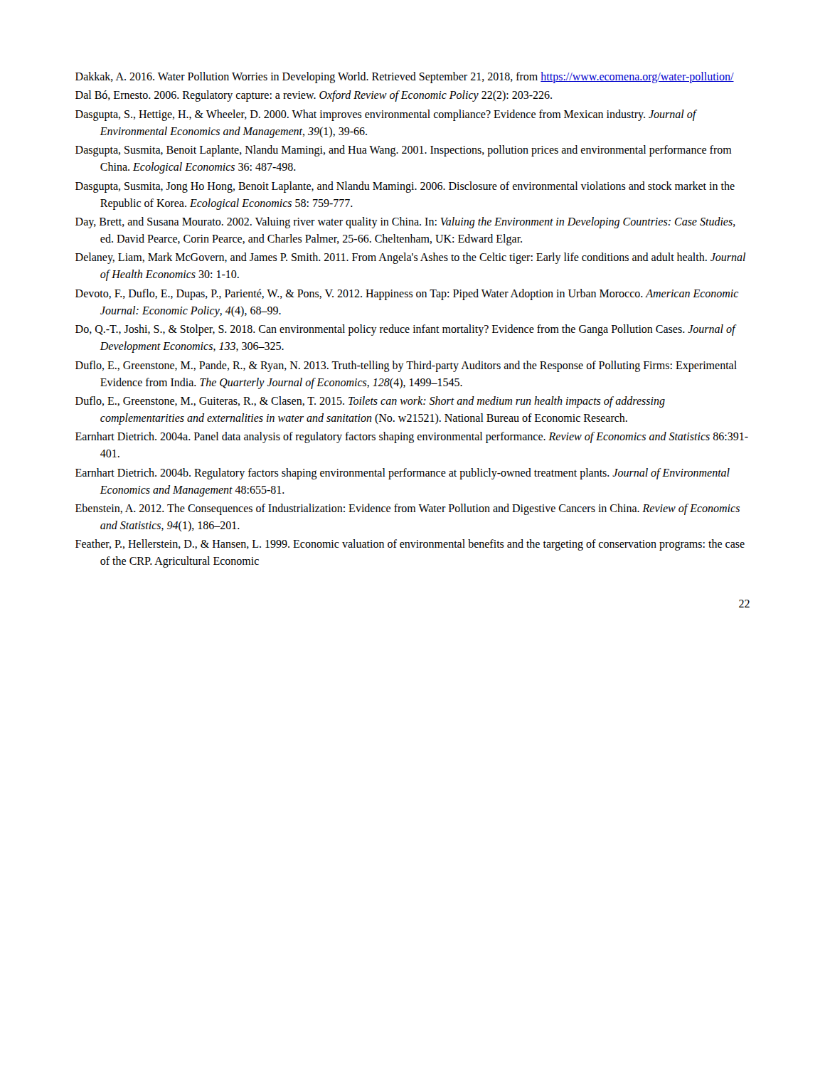Dakkak, A. 2016. Water Pollution Worries in Developing World. Retrieved September 21, 2018, from https://www.ecomena.org/water-pollution/
Dal Bó, Ernesto. 2006. Regulatory capture: a review. Oxford Review of Economic Policy 22(2): 203-226.
Dasgupta, S., Hettige, H., & Wheeler, D. 2000. What improves environmental compliance? Evidence from Mexican industry. Journal of Environmental Economics and Management, 39(1), 39-66.
Dasgupta, Susmita, Benoit Laplante, Nlandu Mamingi, and Hua Wang. 2001. Inspections, pollution prices and environmental performance from China. Ecological Economics 36: 487-498.
Dasgupta, Susmita, Jong Ho Hong, Benoit Laplante, and Nlandu Mamingi. 2006. Disclosure of environmental violations and stock market in the Republic of Korea. Ecological Economics 58: 759-777.
Day, Brett, and Susana Mourato. 2002. Valuing river water quality in China. In: Valuing the Environment in Developing Countries: Case Studies, ed. David Pearce, Corin Pearce, and Charles Palmer, 25-66. Cheltenham, UK: Edward Elgar.
Delaney, Liam, Mark McGovern, and James P. Smith. 2011. From Angela's Ashes to the Celtic tiger: Early life conditions and adult health. Journal of Health Economics 30: 1-10.
Devoto, F., Duflo, E., Dupas, P., Parienté, W., & Pons, V. 2012. Happiness on Tap: Piped Water Adoption in Urban Morocco. American Economic Journal: Economic Policy, 4(4), 68–99.
Do, Q.-T., Joshi, S., & Stolper, S. 2018. Can environmental policy reduce infant mortality? Evidence from the Ganga Pollution Cases. Journal of Development Economics, 133, 306–325.
Duflo, E., Greenstone, M., Pande, R., & Ryan, N. 2013. Truth-telling by Third-party Auditors and the Response of Polluting Firms: Experimental Evidence from India. The Quarterly Journal of Economics, 128(4), 1499–1545.
Duflo, E., Greenstone, M., Guiteras, R., & Clasen, T. 2015. Toilets can work: Short and medium run health impacts of addressing complementarities and externalities in water and sanitation (No. w21521). National Bureau of Economic Research.
Earnhart Dietrich. 2004a. Panel data analysis of regulatory factors shaping environmental performance. Review of Economics and Statistics 86:391-401.
Earnhart Dietrich. 2004b. Regulatory factors shaping environmental performance at publicly-owned treatment plants. Journal of Environmental Economics and Management 48:655-81.
Ebenstein, A. 2012. The Consequences of Industrialization: Evidence from Water Pollution and Digestive Cancers in China. Review of Economics and Statistics, 94(1), 186–201.
Feather, P., Hellerstein, D., & Hansen, L. 1999. Economic valuation of environmental benefits and the targeting of conservation programs: the case of the CRP. Agricultural Economic
22